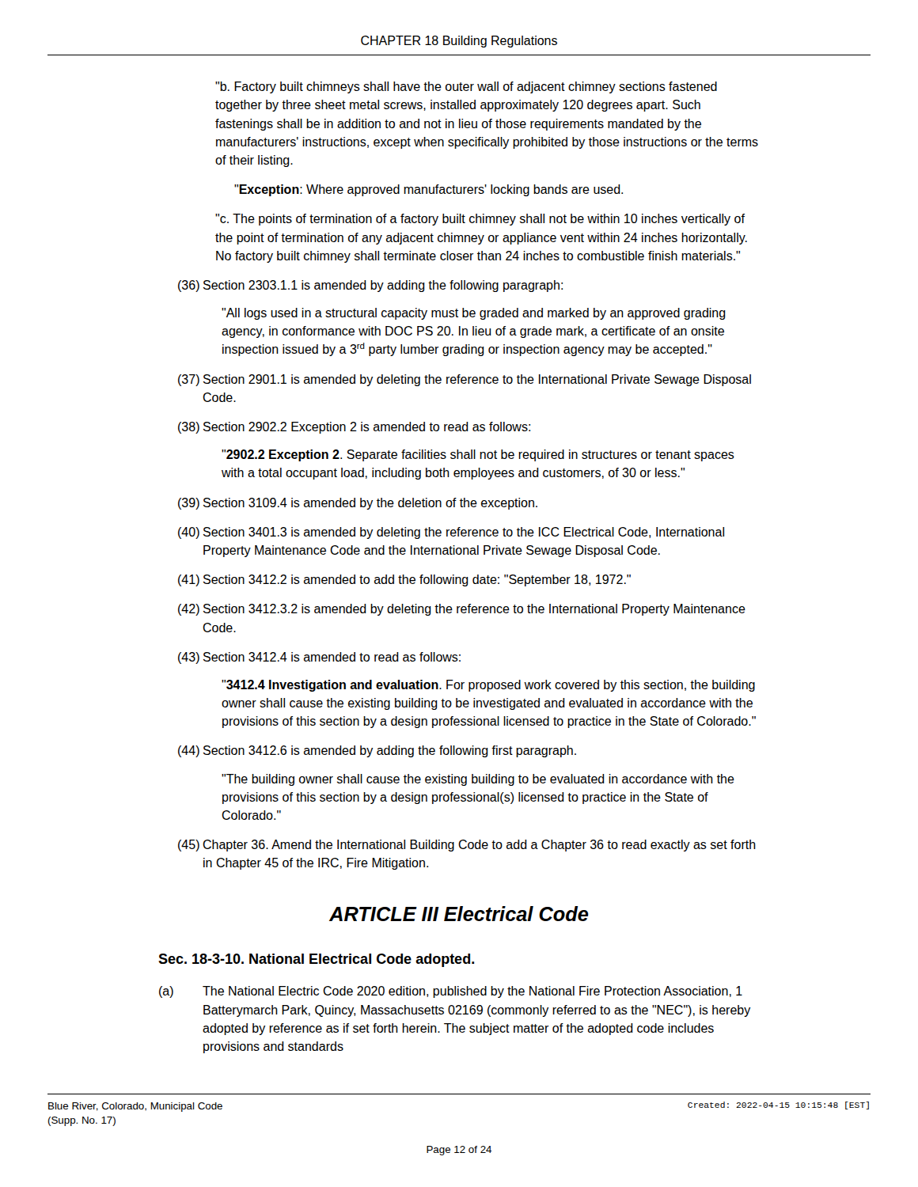CHAPTER 18 Building Regulations
"b. Factory built chimneys shall have the outer wall of adjacent chimney sections fastened together by three sheet metal screws, installed approximately 120 degrees apart. Such fastenings shall be in addition to and not in lieu of those requirements mandated by the manufacturers' instructions, except when specifically prohibited by those instructions or the terms of their listing.
"Exception: Where approved manufacturers' locking bands are used.
"c. The points of termination of a factory built chimney shall not be within 10 inches vertically of the point of termination of any adjacent chimney or appliance vent within 24 inches horizontally. No factory built chimney shall terminate closer than 24 inches to combustible finish materials."
(36)
Section 2303.1.1 is amended by adding the following paragraph:
"All logs used in a structural capacity must be graded and marked by an approved grading agency, in conformance with DOC PS 20. In lieu of a grade mark, a certificate of an onsite inspection issued by a 3rd party lumber grading or inspection agency may be accepted."
(37)
Section 2901.1 is amended by deleting the reference to the International Private Sewage Disposal Code.
(38)
Section 2902.2 Exception 2 is amended to read as follows:
"2902.2 Exception 2. Separate facilities shall not be required in structures or tenant spaces with a total occupant load, including both employees and customers, of 30 or less."
(39)
Section 3109.4 is amended by the deletion of the exception.
(40)
Section 3401.3 is amended by deleting the reference to the ICC Electrical Code, International Property Maintenance Code and the International Private Sewage Disposal Code.
(41)
Section 3412.2 is amended to add the following date: "September 18, 1972."
(42)
Section 3412.3.2 is amended by deleting the reference to the International Property Maintenance Code.
(43)
Section 3412.4 is amended to read as follows:
"3412.4 Investigation and evaluation. For proposed work covered by this section, the building owner shall cause the existing building to be investigated and evaluated in accordance with the provisions of this section by a design professional licensed to practice in the State of Colorado."
(44)
Section 3412.6 is amended by adding the following first paragraph.
"The building owner shall cause the existing building to be evaluated in accordance with the provisions of this section by a design professional(s) licensed to practice in the State of Colorado."
(45)
Chapter 36. Amend the International Building Code to add a Chapter 36 to read exactly as set forth in Chapter 45 of the IRC, Fire Mitigation.
ARTICLE III Electrical Code
Sec. 18-3-10. National Electrical Code adopted.
(a)
The National Electric Code 2020 edition, published by the National Fire Protection Association, 1 Batterymarch Park, Quincy, Massachusetts 02169 (commonly referred to as the "NEC"), is hereby adopted by reference as if set forth herein. The subject matter of the adopted code includes provisions and standards
Blue River, Colorado, Municipal Code
(Supp. No. 17)
Created: 2022-04-15 10:15:48 [EST]
Page 12 of 24